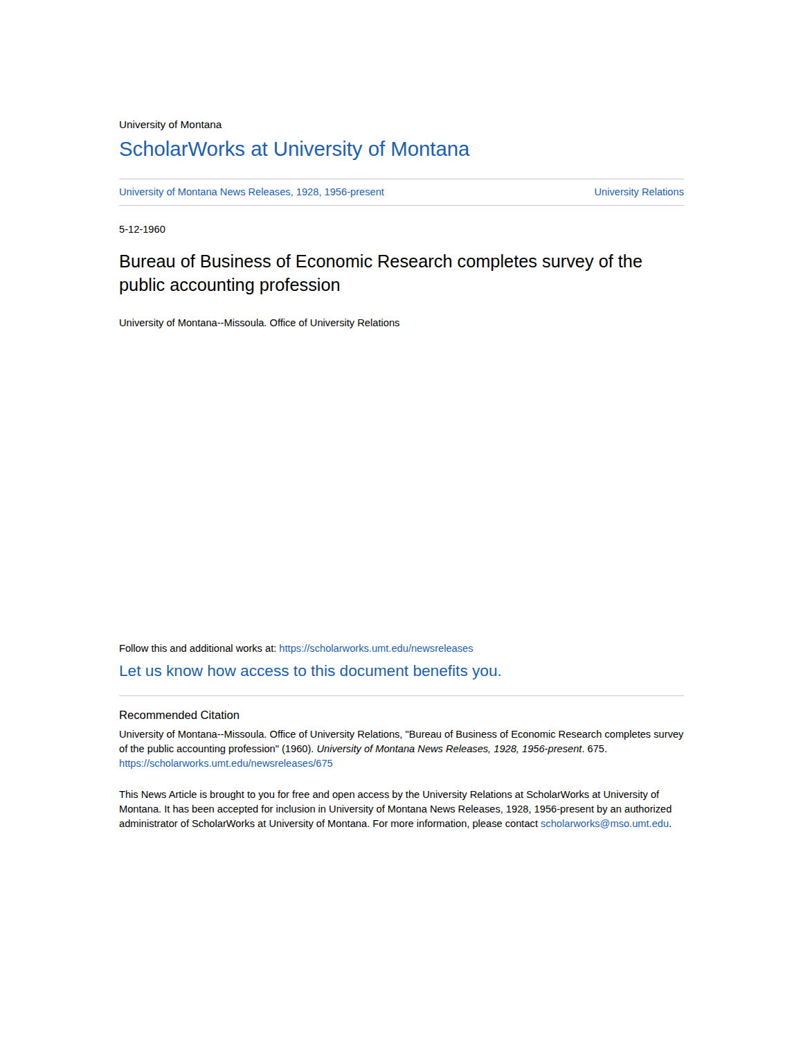University of Montana
ScholarWorks at University of Montana
University of Montana News Releases, 1928, 1956-present
University Relations
5-12-1960
Bureau of Business of Economic Research completes survey of the public accounting profession
University of Montana--Missoula. Office of University Relations
Follow this and additional works at: https://scholarworks.umt.edu/newsreleases
Let us know how access to this document benefits you.
Recommended Citation
University of Montana--Missoula. Office of University Relations, "Bureau of Business of Economic Research completes survey of the public accounting profession" (1960). University of Montana News Releases, 1928, 1956-present. 675.
https://scholarworks.umt.edu/newsreleases/675
This News Article is brought to you for free and open access by the University Relations at ScholarWorks at University of Montana. It has been accepted for inclusion in University of Montana News Releases, 1928, 1956-present by an authorized administrator of ScholarWorks at University of Montana. For more information, please contact scholarworks@mso.umt.edu.